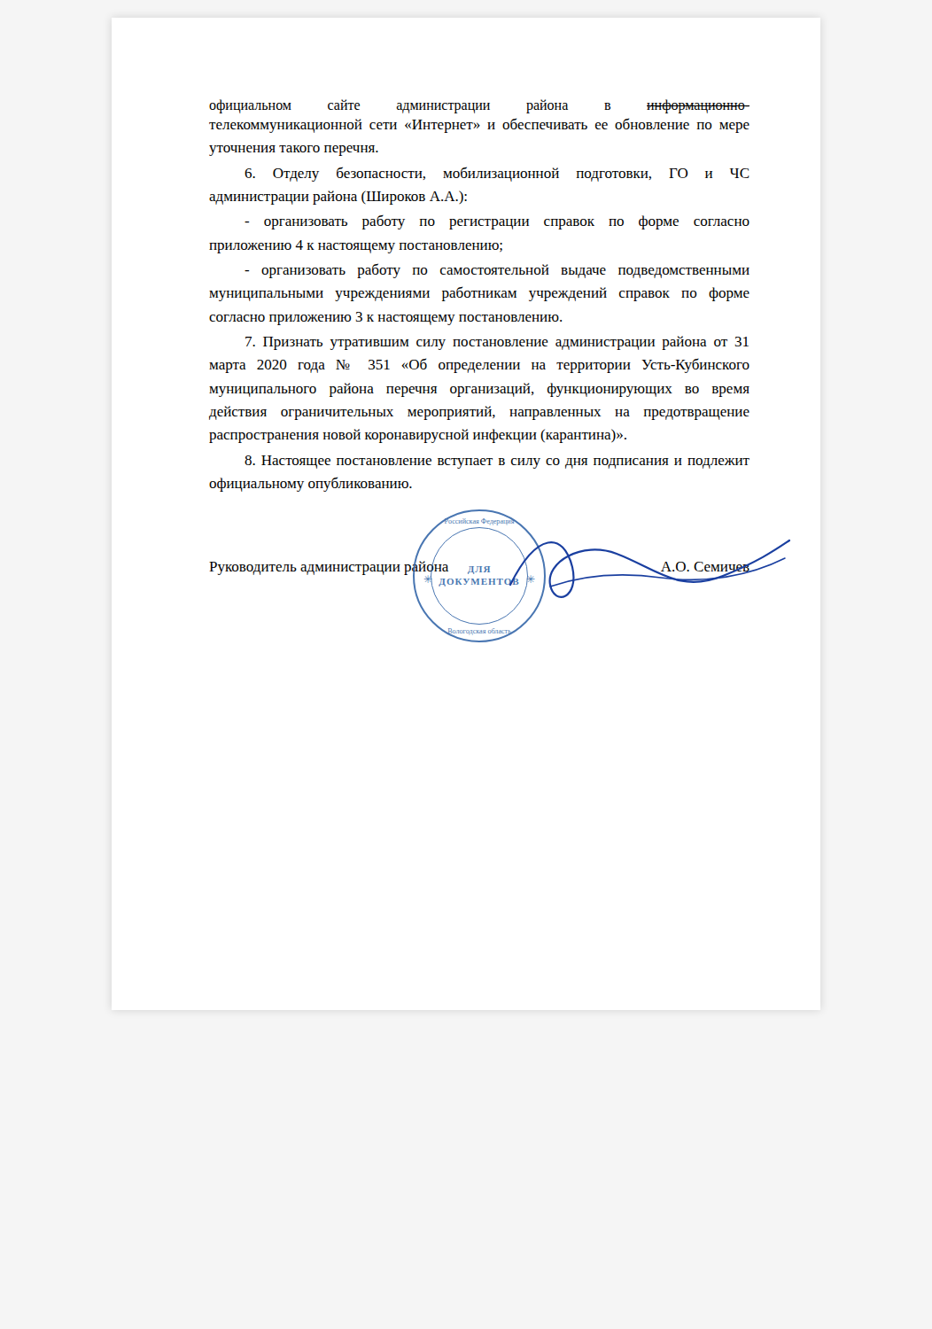официальном сайте администрации района винформационно-
телекоммуникационной сети «Интернет» и обеспечивать ее обновление по мере уточнения такого перечня.
6. Отделу безопасности, мобилизационной подготовки, ГО и ЧС администрации района (Широков А.А.):
- организовать работу по регистрации справок по форме согласно приложению 4 к настоящему постановлению;
- организовать работу по самостоятельной выдаче подведомственными муниципальными учреждениями работникам учреждений справок по форме согласно приложению 3 к настоящему постановлению.
7. Признать утратившим силу постановление администрации района от 31 марта 2020 года № 351 «Об определении на территории Усть-Кубинского муниципального района перечня организаций, функционирующих во время действия ограничительных мероприятий, направленных на предотвращение распространения новой коронавирусной инфекции (карантина)».
8. Настоящее постановление вступает в силу со дня подписания и подлежит официальному опубликованию.
Руководитель администрации района
Российская Федерация
Вологодская область
✳
✳
ДЛЯ
ДОКУМЕНТОВ
А.О. Семичев